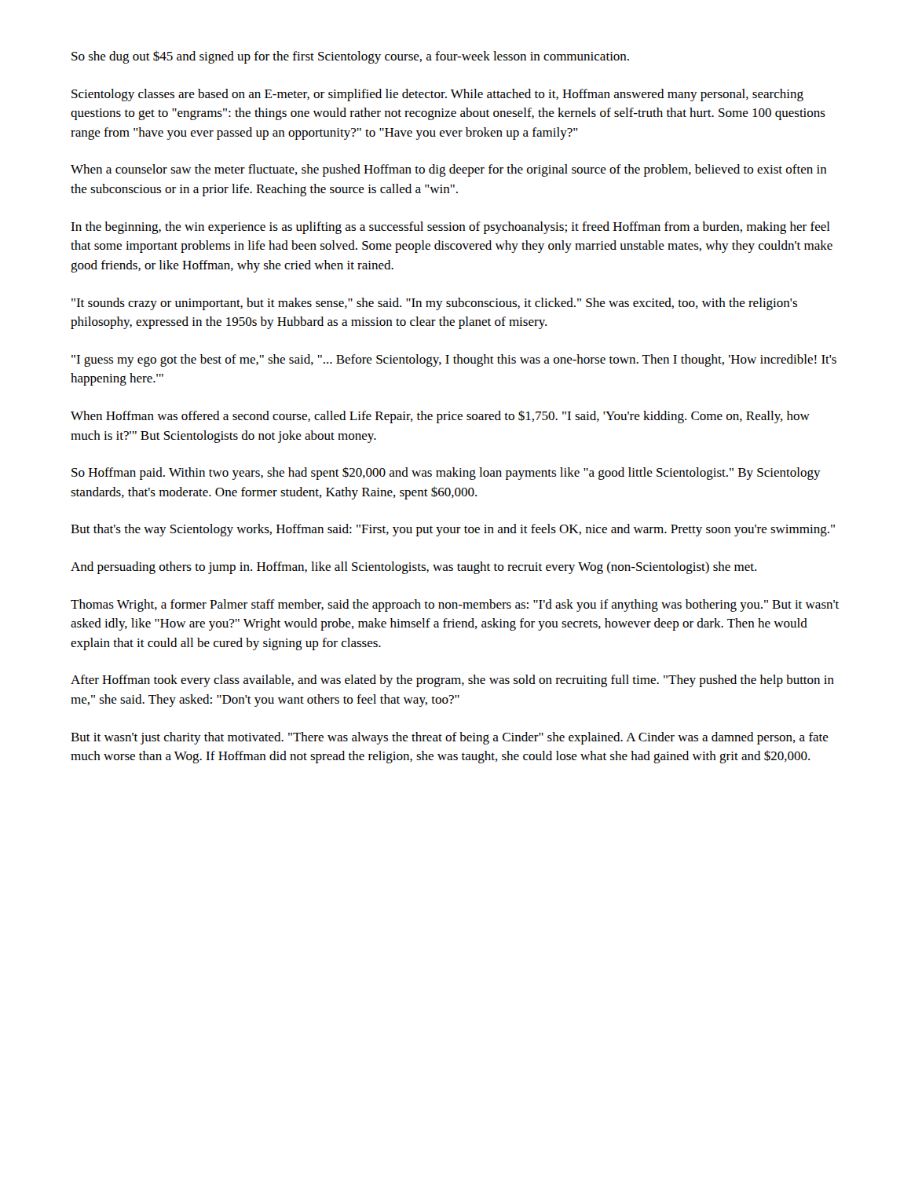So she dug out $45 and signed up for the first Scientology course, a four-week lesson in communication.
Scientology classes are based on an E-meter, or simplified lie detector. While attached to it, Hoffman answered many personal, searching questions to get to "engrams": the things one would rather not recognize about oneself, the kernels of self-truth that hurt. Some 100 questions range from "have you ever passed up an opportunity?" to "Have you ever broken up a family?"
When a counselor saw the meter fluctuate, she pushed Hoffman to dig deeper for the original source of the problem, believed to exist often in the subconscious or in a prior life. Reaching the source is called a "win".
In the beginning, the win experience is as uplifting as a successful session of psychoanalysis; it freed Hoffman from a burden, making her feel that some important problems in life had been solved. Some people discovered why they only married unstable mates, why they couldn't make good friends, or like Hoffman, why she cried when it rained.
"It sounds crazy or unimportant, but it makes sense," she said. "In my subconscious, it clicked." She was excited, too, with the religion's philosophy, expressed in the 1950s by Hubbard as a mission to clear the planet of misery.
"I guess my ego got the best of me," she said, "... Before Scientology, I thought this was a one-horse town. Then I thought, 'How incredible! It's happening here.'"
When Hoffman was offered a second course, called Life Repair, the price soared to $1,750. "I said, 'You're kidding. Come on, Really, how much is it?'" But Scientologists do not joke about money.
So Hoffman paid. Within two years, she had spent $20,000 and was making loan payments like "a good little Scientologist." By Scientology standards, that's moderate. One former student, Kathy Raine, spent $60,000.
But that's the way Scientology works, Hoffman said: "First, you put your toe in and it feels OK, nice and warm. Pretty soon you're swimming."
And persuading others to jump in. Hoffman, like all Scientologists, was taught to recruit every Wog (non-Scientologist) she met.
Thomas Wright, a former Palmer staff member, said the approach to non-members as: "I'd ask you if anything was bothering you." But it wasn't asked idly, like "How are you?" Wright would probe, make himself a friend, asking for you secrets, however deep or dark. Then he would explain that it could all be cured by signing up for classes.
After Hoffman took every class available, and was elated by the program, she was sold on recruiting full time. "They pushed the help button in me," she said. They asked: "Don't you want others to feel that way, too?"
But it wasn't just charity that motivated. "There was always the threat of being a Cinder" she explained. A Cinder was a damned person, a fate much worse than a Wog. If Hoffman did not spread the religion, she was taught, she could lose what she had gained with grit and $20,000.